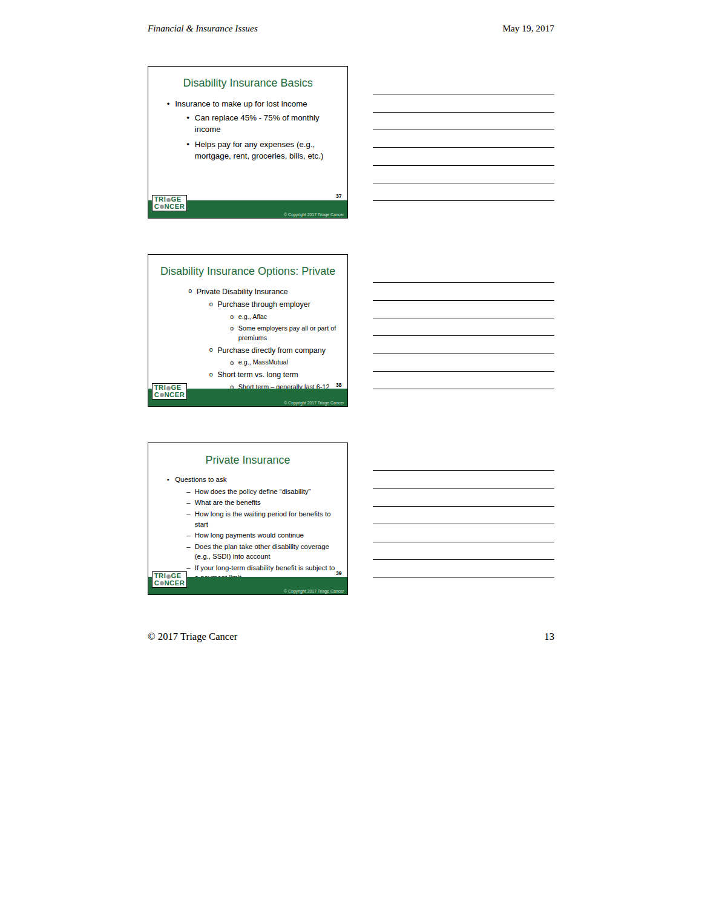Financial & Insurance Issues
May 19, 2017
Disability Insurance Basics
Insurance to make up for lost income
Can replace 45% - 75% of monthly income
Helps pay for any expenses (e.g., mortgage, rent, groceries, bills, etc.)
37
TRI GE C NCER
© Copyright 2017 Triage Cancer
Disability Insurance Options: Private
Private Disability Insurance
Purchase through employer
e.g., Aflac
Some employers pay all or part of premiums
Purchase directly from company
e.g., MassMutual
Short term vs. long term
Short term – generally last 6-12 months
Long term – generally starts 3-6 months after disability begins
38
TRI GE C NCER
© Copyright 2017 Triage Cancer
Private Insurance
Questions to ask
How does the policy define “disability”
What are the benefits
How long is the waiting period for benefits to start
How long payments would continue
Does the plan take other disability coverage (e.g., SSDI) into account
If your long-term disability benefit is subject to a payment limit
Is there a booklet describing the plan
39
TRI GE C NCER
© Copyright 2017 Triage Cancer
© 2017 Triage Cancer
13